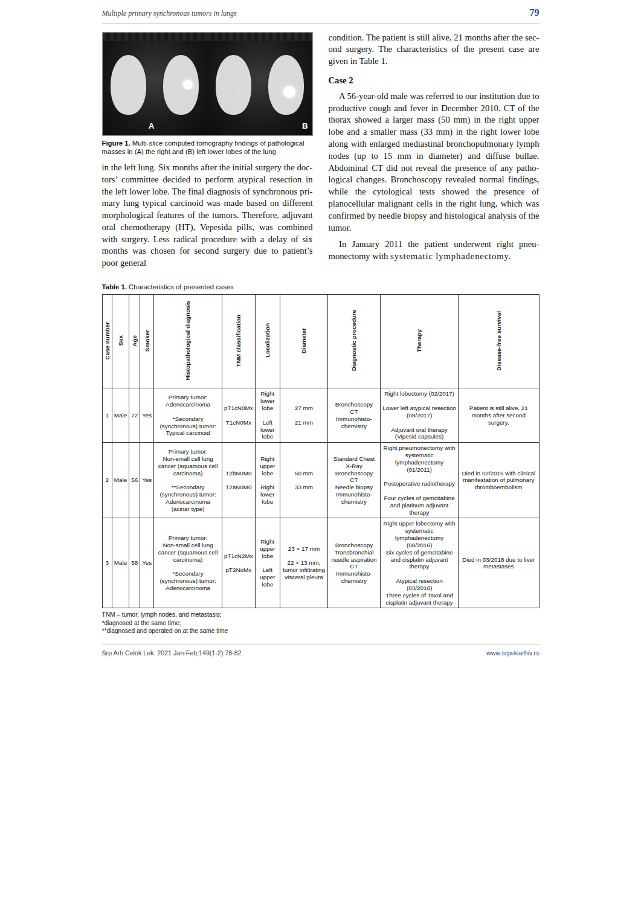Multiple primary synchronous tumors in lungs 79
A
B
Figure 1. Multi-slice computed tomography findings of pathological masses in (A) the right and (B) left lower lobes of the lung
in the left lung. Six months after the initial surgery the doctors’ committee decided to perform atypical resection in the left lower lobe. The final diagnosis of synchronous primary lung typical carcinoid was made based on different morphological features of the tumors. Therefore, adjuvant oral chemotherapy (HT), Vepesida pills, was combined with surgery. Less radical procedure with a delay of six months was chosen for second surgery due to patient’s poor general
condition. The patient is still alive, 21 months after the second surgery. The characteristics of the present case are given in Table 1.
Case 2
A 56-year-old male was referred to our institution due to productive cough and fever in December 2010. CT of the thorax showed a larger mass (50 mm) in the right upper lobe and a smaller mass (33 mm) in the right lower lobe along with enlarged mediastinal bronchopulmonary lymph nodes (up to 15 mm in diameter) and diffuse bullae. Abdominal CT did not reveal the presence of any pathological changes. Bronchoscopy revealed normal findings, while the cytological tests showed the presence of planocellular malignant cells in the right lung, which was confirmed by needle biopsy and histological analysis of the tumor.
In January 2011 the patient underwent right pneumonectomy with systematic lymphadenectomy.
Table 1. Characteristics of presented cases
| Case number | Sex | Age | Smoker | Histopathological diagnosis | TNM classification | Localization | Diameter | Diagnostic procedure | Therapy | Disease-free survival |
| --- | --- | --- | --- | --- | --- | --- | --- | --- | --- | --- |
| 1 | Male | 72 | Yes | Primary tumor: Adenocarcinoma *Secondary (synchronous) tumor: Typical carcinoid | pT1cN0Mx T1cN0Mx | Right lower lobe Left lower lobe | 27 mm 21 mm | Bronchoscopy CT Immunohisto-chemistry | Right lobectomy (02/2017) Lower left atypical resection (08/2017) Adjuvant oral therapy (Vipesid capsules) | Patient is still alive, 21 months after second surgery. |
| 2 | Male | 56 | Yes | Primary tumor: Non-small cell lung cancer (squamous cell carcinoma) **Secondary (synchronous) tumor: Adenocarcinoma (acinar type) | T2bN0M0 T2aN0M0 | Right upper lobe Right lower lobe | 50 mm 33 mm | Standard Chest X-Ray Bronchoscopy CT Needle biopsy Immunohisto-chemistry | Right pneumonectomy with systematic lymphadenectomy (01/2011) Postoperative radiotherapy Four cycles of gemcitabine and platinum adjuvant therapy | Died in 02/2015 with clinical manifestation of pulmonary thromboembolism |
| 3 | Male | 58 | Yes | Primary tumor: Non-small cell lung cancer (squamous cell carcinoma) *Secondary (synchronous) tumor: Adenocarcinoma | pT1cN2Mx pT2NoMx | Right upper lobe Left upper lobe | 23 × 17 mm 22 × 13 mm, tumor infiltrating visceral pleura | Bronchoscopy Transbronchial needle aspiration CT Immunohisto-chemistry | Right upper lobectomy with systematic lymphadenectomy (08/2016) Six cycles of gemcitabine and cisplatin adjuvant therapy Atypical resection (03/2016) Three cycles of Taxol and cisplatin adjuvant therapy | Died in 03/2018 due to liver metastases |
TNM – tumor, lymph nodes, and metastasis;
*diagnosed at the same time;
**diagnosed and operated on at the same time
Srp Arh Celok Lek. 2021 Jan-Feb;149(1-2):78-82 www.srpskiarhiv.rs